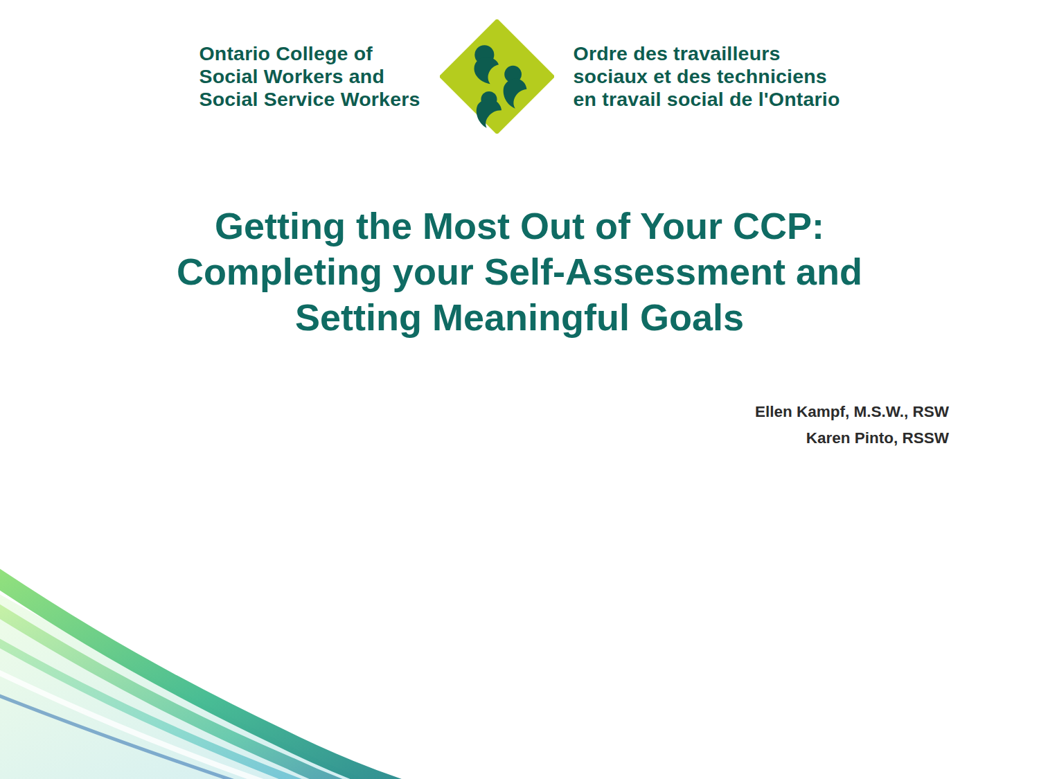Ontario College of
Social Workers and
Social Service Workers
Ordre des travailleurs
sociaux et des techniciens
en travail social de l'Ontario
Getting the Most Out of Your CCP: Completing your Self-Assessment and Setting Meaningful Goals
Ellen Kampf, M.S.W., RSW
Karen Pinto, RSSW